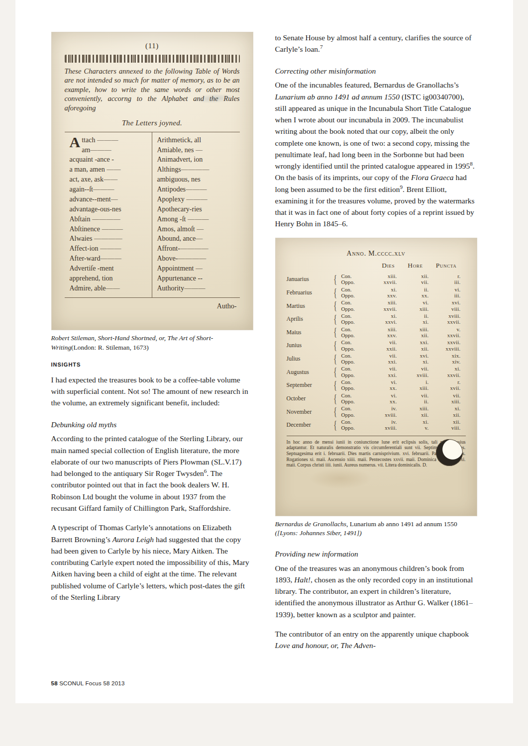(11)
These Characters annexed to the following Table of Words are not intended so much for matter of memory, as to be an example, how to write the same words or other most conveniently, accorng to the Alphabet and the Rules aforegoing
The Letters joyned.
Attach ———
am———
acquaint -ance -
a man, amen ——
act, axe, ask——
again--ſt———
advance--ment—
advantage-ous-nes
Abſtain ————
Abſtinence ———
Alwaies ————
Affect-ion ———
After-ward———
Advertiſe -ment
apprehend, tion
Admire, able——
Arithmetick, all
Amiable, nes —
Animadvert, ion
Althings————
ambiguous, nes
Antipodes———
Apoplexy ———
Apothecary-ries
Among -ſt ———
Amos, almoſt —
Abound, ance—
Affront-————
Above-————
Appointment —
Appurtenance --
Authority———
Autho-
Robert Stileman, Short-Hand Shortned, or, The Art of Short-Writing(London: R. Stileman, 1673)
Insights
I had expected the treasures book to be a coffee-table volume with superficial content. Not so! The amount of new research in the volume, an extremely significant benefit, included:
Debunking old myths
According to the printed catalogue of the Sterling Library, our main named special collection of English literature, the more elaborate of our two manuscripts of Piers Plowman (SL.V.17) had belonged to the antiquary Sir Roger Twysden6. The contributor pointed out that in fact the book dealers W. H. Robinson Ltd bought the volume in about 1937 from the recusant Giffard family of Chillington Park, Staffordshire.
A typescript of Thomas Carlyle’s annotations on Elizabeth Barrett Browning’s Aurora Leigh had suggested that the copy had been given to Carlyle by his niece, Mary Aitken. The contributing Carlyle expert noted the impossibility of this, Mary Aitken having been a child of eight at the time. The relevant published volume of Carlyle’s letters, which post-dates the gift of the Sterling Library
to Senate House by almost half a century, clarifies the source of Carlyle’s loan.7
Correcting other misinformation
One of the incunables featured, Bernardus de Granollachs’s Lunarium ab anno 1491 ad annum 1550 (ISTC ig00340700), still appeared as unique in the Incunabula Short Title Catalogue when I wrote about our incunabula in 2009. The incunabulist writing about the book noted that our copy, albeit the only complete one known, is one of two: a second copy, missing the penultimate leaf, had long been in the Sorbonne but had been wrongly identified until the printed catalogue appeared in 19958. On the basis of its imprints, our copy of the Flora Graeca had long been assumed to be the first edition9. Brent Elliott, examining it for the treasures volume, proved by the watermarks that it was in fact one of about forty copies of a reprint issued by Henry Bohn in 1845–6.
Anno. M.cccc.xlv
Dies Hore Puncta
Januarius{Con. Oppo. xiii. xxvii. xii. vii. r. iii.
Februarius{Con. Oppo. xi. xxv. ii. xx. vi. iii.
Martius{Con. Oppo. xiii. xxvii. vi. xiii. xvi. viii.
Aprilis{Con. Oppo. xi. xxvi. ii. xi. xviii. xxvii.
Maius{Con. Oppo. xiii. xxv. xiii. xii. v. xxvii.
Junius{Con. Oppo. vii. xxii. xxi. xii. xxvii. xxviii.
Julius{Con. Oppo. vii. xxi. xvi. xi. xix. xiv.
Augustus{Con. Oppo. vii. xxi. vii. xviii. xi. xxvii.
September{Con. Oppo. vi. xx. i. xiii. r. xvii.
October{Con. Oppo. vi. xx. vii. ii. vii. xiii.
November{Con. Oppo. iv. xviii. xiii. xii. xi. xii.
December{Con. Oppo. iv. xviii. xi. v. xii. viii.
In hoc anno de mensi iunii in coniunctione lune erit eclipsis solis, tali partes ipsius adaptantur. Et naturalis demonstratio vis circumferentiali sunt vii. Septimane. v.v. dies. Septuagesima erit i. februarii. Dies martis carnisprivium. xvi. februarii. Pascha v. aprilis. Rogationes xi. maii. Ascensio xiiii. maii. Pentecostes xxvii. maii. Dominica trinitatis xxxi. maii. Corpus christi iiii. iunii. Aureus numerus. vii. Litera dominicalis. D.
Bernardus de Granollachs, Lunarium ab anno 1491 ad annum 1550 ([Lyons: Johannes Siber, 1491])
Providing new information
One of the treasures was an anonymous children’s book from 1893, Halt!, chosen as the only recorded copy in an institutional library. The contributor, an expert in children’s literature, identified the anonymous illustrator as Arthur G. Walker (1861–1939), better known as a sculptor and painter.
The contributor of an entry on the apparently unique chapbook Love and honour, or, The Adven-
58 SCONUL Focus 58 2013